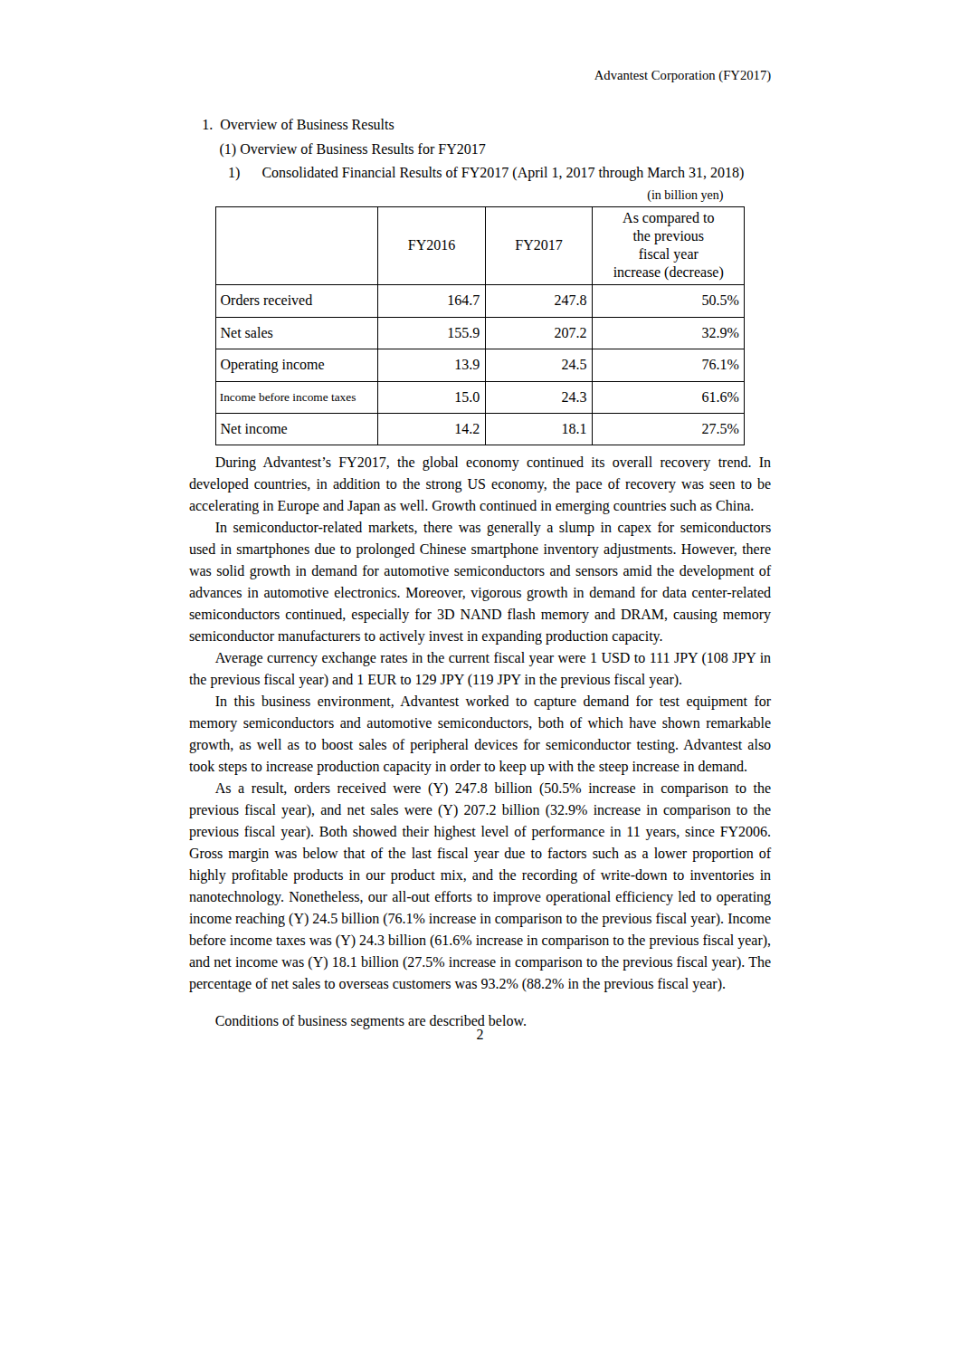Advantest Corporation (FY2017)
1. Overview of Business Results
(1) Overview of Business Results for FY2017
1) Consolidated Financial Results of FY2017 (April 1, 2017 through March 31, 2018)
(in billion yen)
| | FY2016 | FY2017 | As compared to the previous fiscal year increase (decrease) |
| --- | --- | --- | --- |
| Orders received | 164.7 | 247.8 | 50.5% |
| Net sales | 155.9 | 207.2 | 32.9% |
| Operating income | 13.9 | 24.5 | 76.1% |
| Income before income taxes | 15.0 | 24.3 | 61.6% |
| Net income | 14.2 | 18.1 | 27.5% |
During Advantest’s FY2017, the global economy continued its overall recovery trend. In developed countries, in addition to the strong US economy, the pace of recovery was seen to be accelerating in Europe and Japan as well. Growth continued in emerging countries such as China.
In semiconductor-related markets, there was generally a slump in capex for semiconductors used in smartphones due to prolonged Chinese smartphone inventory adjustments. However, there was solid growth in demand for automotive semiconductors and sensors amid the development of advances in automotive electronics. Moreover, vigorous growth in demand for data center-related semiconductors continued, especially for 3D NAND flash memory and DRAM, causing memory semiconductor manufacturers to actively invest in expanding production capacity.
Average currency exchange rates in the current fiscal year were 1 USD to 111 JPY (108 JPY in the previous fiscal year) and 1 EUR to 129 JPY (119 JPY in the previous fiscal year).
In this business environment, Advantest worked to capture demand for test equipment for memory semiconductors and automotive semiconductors, both of which have shown remarkable growth, as well as to boost sales of peripheral devices for semiconductor testing. Advantest also took steps to increase production capacity in order to keep up with the steep increase in demand.
As a result, orders received were (Y) 247.8 billion (50.5% increase in comparison to the previous fiscal year), and net sales were (Y) 207.2 billion (32.9% increase in comparison to the previous fiscal year). Both showed their highest level of performance in 11 years, since FY2006. Gross margin was below that of the last fiscal year due to factors such as a lower proportion of highly profitable products in our product mix, and the recording of write-down to inventories in nanotechnology. Nonetheless, our all-out efforts to improve operational efficiency led to operating income reaching (Y) 24.5 billion (76.1% increase in comparison to the previous fiscal year). Income before income taxes was (Y) 24.3 billion (61.6% increase in comparison to the previous fiscal year), and net income was (Y) 18.1 billion (27.5% increase in comparison to the previous fiscal year). The percentage of net sales to overseas customers was 93.2% (88.2% in the previous fiscal year).
Conditions of business segments are described below.
2